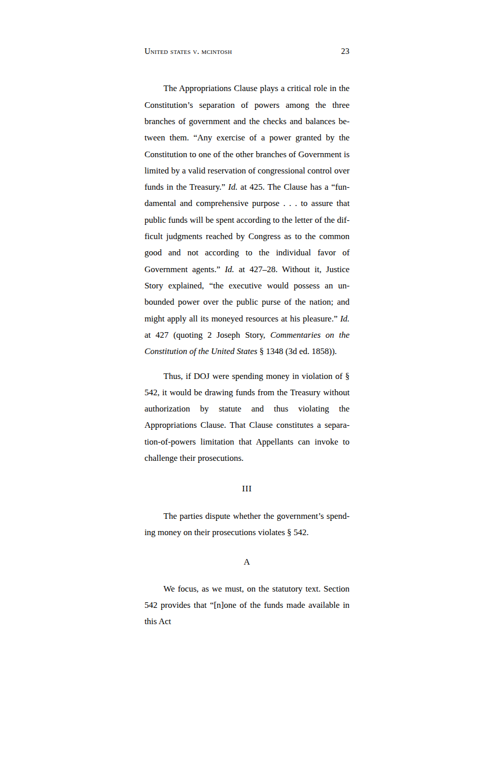United States v. Mc Intosh 23
The Appropriations Clause plays a critical role in the Constitution’s separation of powers among the three branches of government and the checks and balances between them. “Any exercise of a power granted by the Constitution to one of the other branches of Government is limited by a valid reservation of congressional control over funds in the Treasury.” Id. at 425. The Clause has a “fundamental and comprehensive purpose . . . to assure that public funds will be spent according to the letter of the difficult judgments reached by Congress as to the common good and not according to the individual favor of Government agents.” Id. at 427–28. Without it, Justice Story explained, “the executive would possess an unbounded power over the public purse of the nation; and might apply all its moneyed resources at his pleasure.” Id. at 427 (quoting 2 Joseph Story, Commentaries on the Constitution of the United States § 1348 (3d ed. 1858)).
Thus, if DOJ were spending money in violation of § 542, it would be drawing funds from the Treasury without authorization by statute and thus violating the Appropriations Clause. That Clause constitutes a separation-of-powers limitation that Appellants can invoke to challenge their prosecutions.
III
The parties dispute whether the government’s spending money on their prosecutions violates § 542.
A
We focus, as we must, on the statutory text. Section 542 provides that “[n]one of the funds made available in this Act